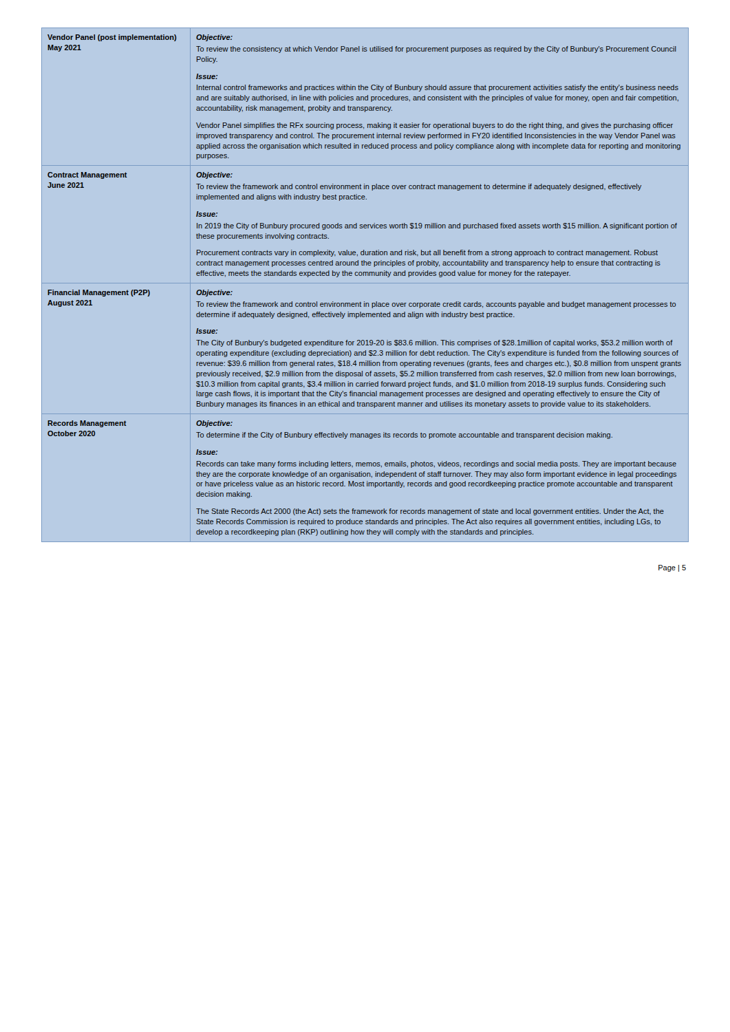| Vendor Panel (post implementation) May 2021 | Objective: To review the consistency at which Vendor Panel is utilised for procurement purposes as required by the City of Bunbury's Procurement Council Policy. Issue: Internal control frameworks and practices within the City of Bunbury should assure that procurement activities satisfy the entity's business needs and are suitably authorised, in line with policies and procedures, and consistent with the principles of value for money, open and fair competition, accountability, risk management, probity and transparency. Vendor Panel simplifies the RFx sourcing process, making it easier for operational buyers to do the right thing, and gives the purchasing officer improved transparency and control. The procurement internal review performed in FY20 identified Inconsistencies in the way Vendor Panel was applied across the organisation which resulted in reduced process and policy compliance along with incomplete data for reporting and monitoring purposes. |
| Contract Management June 2021 | Objective: To review the framework and control environment in place over contract management to determine if adequately designed, effectively implemented and aligns with industry best practice. Issue: In 2019 the City of Bunbury procured goods and services worth $19 million and purchased fixed assets worth $15 million. A significant portion of these procurements involving contracts. Procurement contracts vary in complexity, value, duration and risk, but all benefit from a strong approach to contract management. Robust contract management processes centred around the principles of probity, accountability and transparency help to ensure that contracting is effective, meets the standards expected by the community and provides good value for money for the ratepayer. |
| Financial Management (P2P) August 2021 | Objective: To review the framework and control environment in place over corporate credit cards, accounts payable and budget management processes to determine if adequately designed, effectively implemented and align with industry best practice. Issue: The City of Bunbury's budgeted expenditure for 2019-20 is $83.6 million. This comprises of $28.1million of capital works, $53.2 million worth of operating expenditure (excluding depreciation) and $2.3 million for debt reduction. The City's expenditure is funded from the following sources of revenue: $39.6 million from general rates, $18.4 million from operating revenues (grants, fees and charges etc.), $0.8 million from unspent grants previously received, $2.9 million from the disposal of assets, $5.2 million transferred from cash reserves, $2.0 million from new loan borrowings, $10.3 million from capital grants, $3.4 million in carried forward project funds, and $1.0 million from 2018-19 surplus funds. Considering such large cash flows, it is important that the City's financial management processes are designed and operating effectively to ensure the City of Bunbury manages its finances in an ethical and transparent manner and utilises its monetary assets to provide value to its stakeholders. |
| Records Management October 2020 | Objective: To determine if the City of Bunbury effectively manages its records to promote accountable and transparent decision making. Issue: Records can take many forms including letters, memos, emails, photos, videos, recordings and social media posts. They are important because they are the corporate knowledge of an organisation, independent of staff turnover. They may also form important evidence in legal proceedings or have priceless value as an historic record. Most importantly, records and good recordkeeping practice promote accountable and transparent decision making. The State Records Act 2000 (the Act) sets the framework for records management of state and local government entities. Under the Act, the State Records Commission is required to produce standards and principles. The Act also requires all government entities, including LGs, to develop a recordkeeping plan (RKP) outlining how they will comply with the standards and principles. |
Page | 5